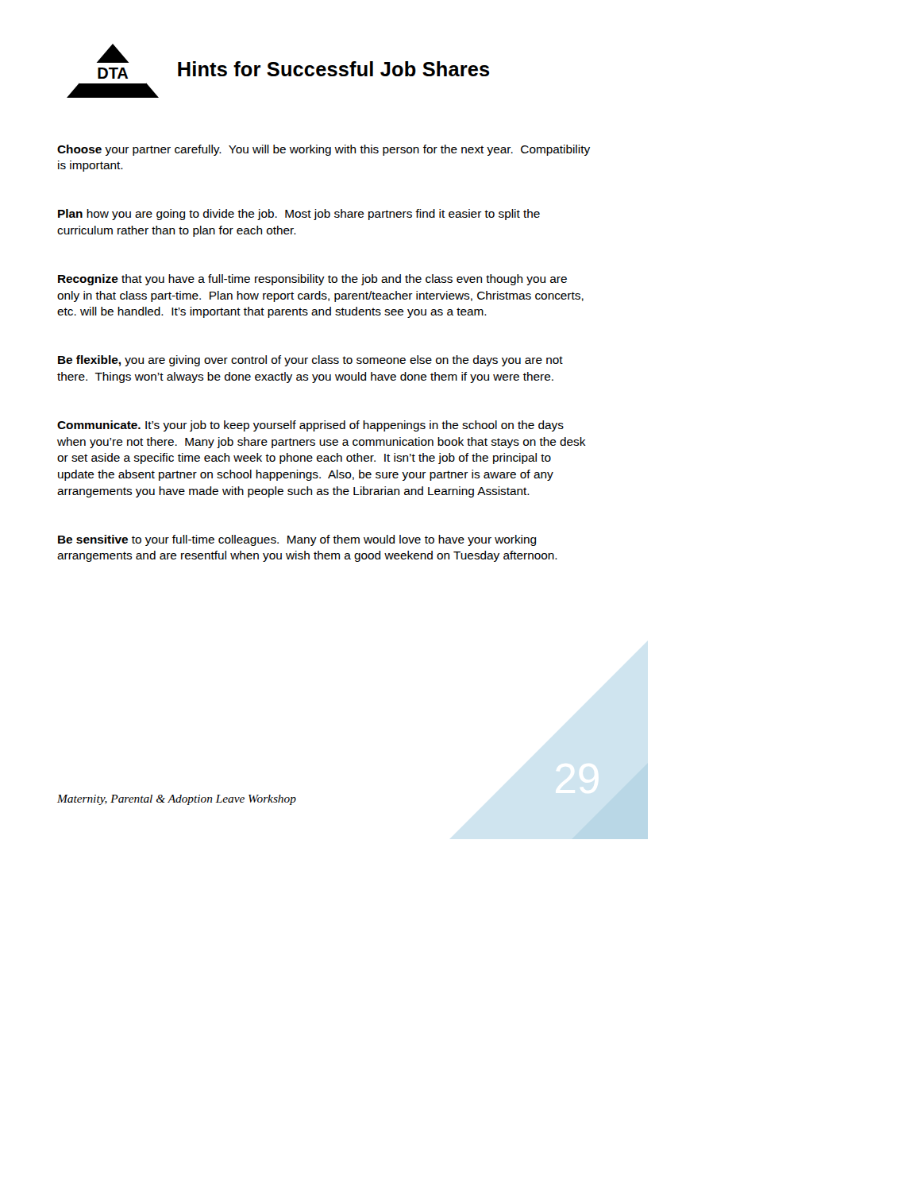DTA
Hints for Successful Job Shares
Choose your partner carefully. You will be working with this person for the next year. Compatibility is important.
Plan how you are going to divide the job. Most job share partners find it easier to split the curriculum rather than to plan for each other.
Recognize that you have a full-time responsibility to the job and the class even though you are only in that class part-time. Plan how report cards, parent/teacher interviews, Christmas concerts, etc. will be handled. It’s important that parents and students see you as a team.
Be flexible, you are giving over control of your class to someone else on the days you are not there. Things won’t always be done exactly as you would have done them if you were there.
Communicate. It’s your job to keep yourself apprised of happenings in the school on the days when you’re not there. Many job share partners use a communication book that stays on the desk or set aside a specific time each week to phone each other. It isn’t the job of the principal to update the absent partner on school happenings. Also, be sure your partner is aware of any arrangements you have made with people such as the Librarian and Learning Assistant.
Be sensitive to your full-time colleagues. Many of them would love to have your working arrangements and are resentful when you wish them a good weekend on Tuesday afternoon.
Maternity, Parental & Adoption Leave Workshop
29